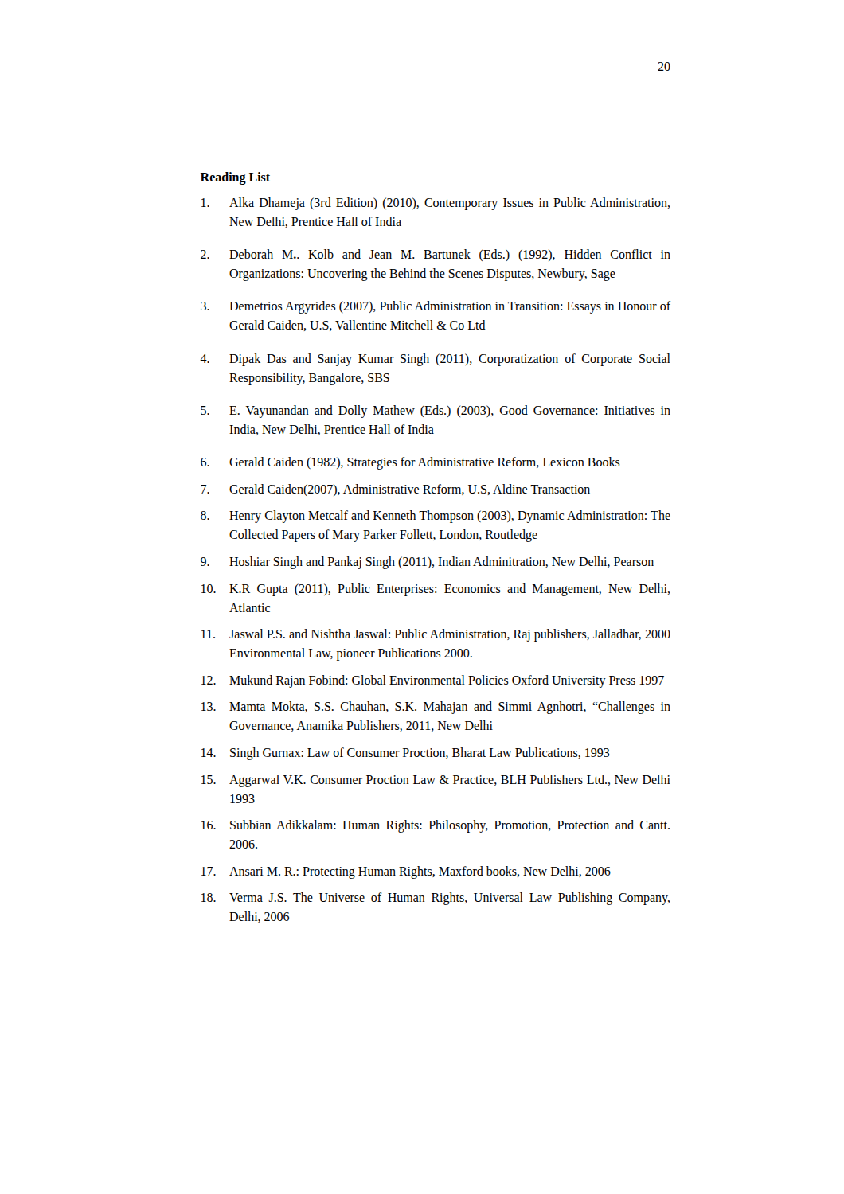20
Reading List
Alka Dhameja (3rd Edition) (2010), Contemporary Issues in Public Administration, New Delhi, Prentice Hall of India
Deborah M.. Kolb and Jean M. Bartunek (Eds.) (1992), Hidden Conflict in Organizations: Uncovering the Behind the Scenes Disputes, Newbury, Sage
Demetrios Argyrides (2007), Public Administration in Transition: Essays in Honour of Gerald Caiden, U.S, Vallentine Mitchell & Co Ltd
Dipak Das and Sanjay Kumar Singh (2011), Corporatization of Corporate Social Responsibility, Bangalore, SBS
E. Vayunandan and Dolly Mathew (Eds.) (2003), Good Governance: Initiatives in India, New Delhi, Prentice Hall of India
Gerald Caiden (1982), Strategies for Administrative Reform, Lexicon Books
Gerald Caiden(2007), Administrative Reform, U.S, Aldine Transaction
Henry Clayton Metcalf and Kenneth Thompson (2003), Dynamic Administration: The Collected Papers of Mary Parker Follett, London, Routledge
Hoshiar Singh and Pankaj Singh (2011), Indian Adminitration, New Delhi, Pearson
K.R Gupta (2011), Public Enterprises: Economics and Management, New Delhi, Atlantic
Jaswal P.S. and Nishtha Jaswal: Public Administration, Raj publishers, Jalladhar, 2000 Environmental Law, pioneer Publications 2000.
Mukund Rajan Fobind: Global Environmental Policies Oxford University Press 1997
Mamta Mokta, S.S. Chauhan, S.K. Mahajan and Simmi Agnhotri, “Challenges in Governance, Anamika Publishers, 2011, New Delhi
Singh Gurnax: Law of Consumer Proction, Bharat Law Publications, 1993
Aggarwal V.K. Consumer Proction Law & Practice, BLH Publishers Ltd., New Delhi 1993
Subbian Adikkalam: Human Rights: Philosophy, Promotion, Protection and Cantt. 2006.
Ansari M. R.: Protecting Human Rights, Maxford books, New Delhi, 2006
Verma J.S. The Universe of Human Rights, Universal Law Publishing Company, Delhi, 2006